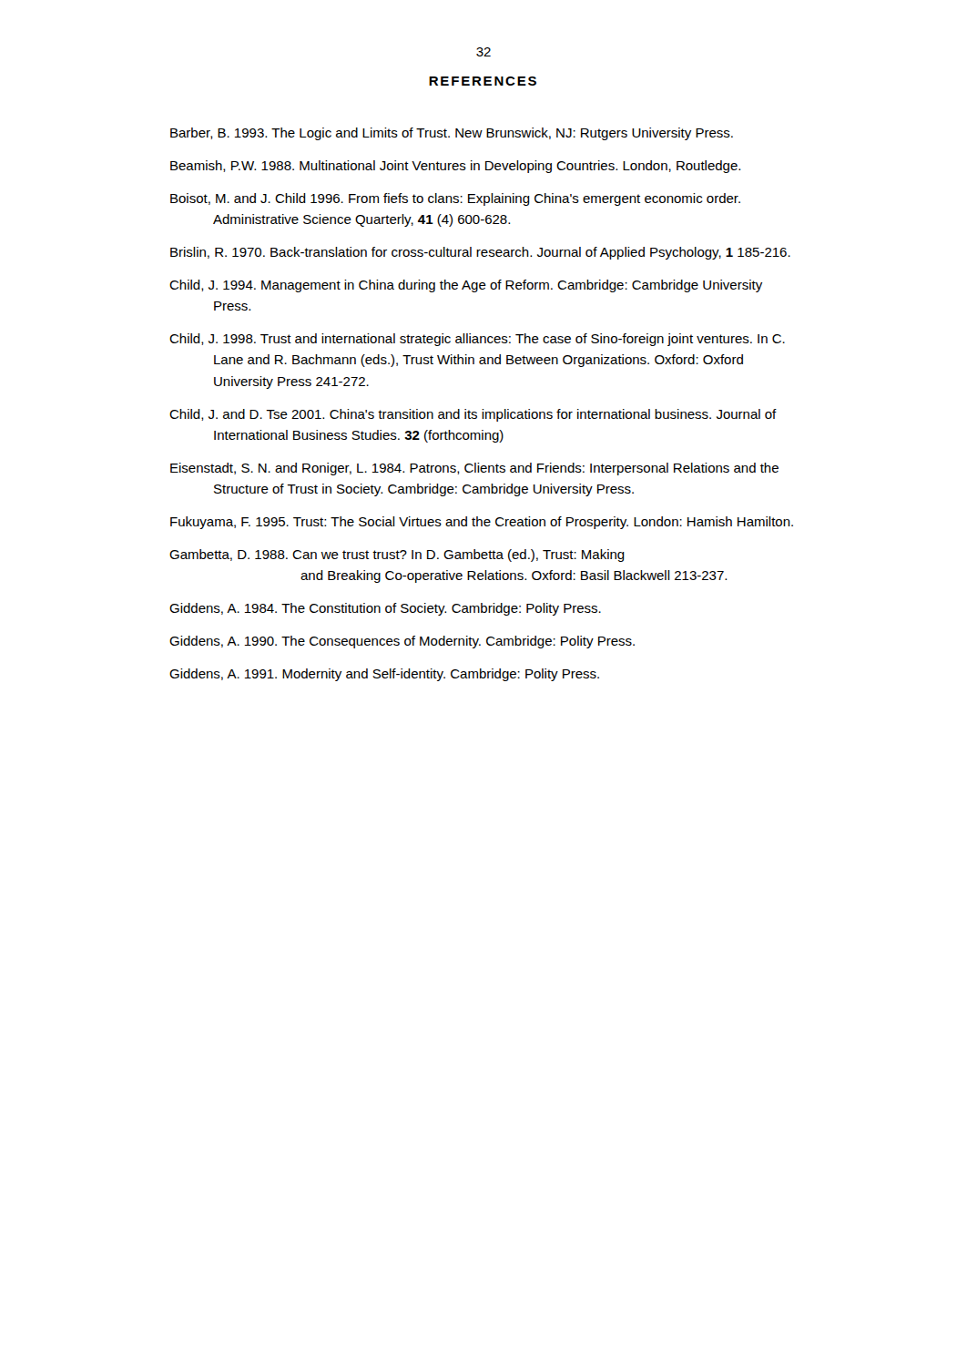32
REFERENCES
Barber, B. 1993. The Logic and Limits of Trust. New Brunswick, NJ: Rutgers University Press.
Beamish, P.W. 1988. Multinational Joint Ventures in Developing Countries. London, Routledge.
Boisot, M. and J. Child 1996. From fiefs to clans: Explaining China's emergent economic order. Administrative Science Quarterly, 41 (4) 600-628.
Brislin, R. 1970. Back-translation for cross-cultural research. Journal of Applied Psychology, 1 185-216.
Child, J. 1994. Management in China during the Age of Reform. Cambridge: Cambridge University Press.
Child, J. 1998. Trust and international strategic alliances: The case of Sino-foreign joint ventures. In C. Lane and R. Bachmann (eds.), Trust Within and Between Organizations. Oxford: Oxford University Press 241-272.
Child, J. and D. Tse 2001. China's transition and its implications for international business. Journal of International Business Studies. 32 (forthcoming)
Eisenstadt, S. N. and Roniger, L. 1984. Patrons, Clients and Friends: Interpersonal Relations and the Structure of Trust in Society. Cambridge: Cambridge University Press.
Fukuyama, F. 1995. Trust: The Social Virtues and the Creation of Prosperity. London: Hamish Hamilton.
Gambetta, D. 1988. Can we trust trust? In D. Gambetta (ed.), Trust: Making and Breaking Co-operative Relations. Oxford: Basil Blackwell 213-237.
Giddens, A. 1984. The Constitution of Society. Cambridge: Polity Press.
Giddens, A. 1990. The Consequences of Modernity. Cambridge: Polity Press.
Giddens, A. 1991. Modernity and Self-identity. Cambridge: Polity Press.